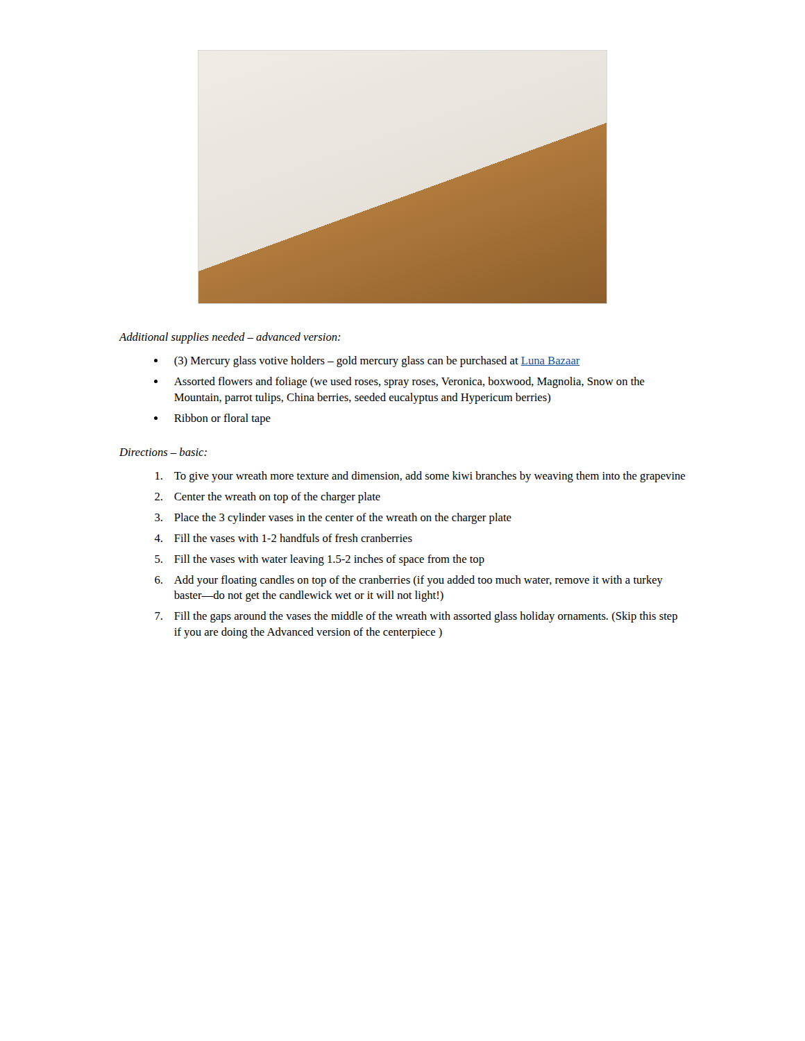Additional supplies needed – advanced version:
(3) Mercury glass votive holders – gold mercury glass can be purchased at Luna Bazaar
Assorted flowers and foliage (we used roses, spray roses, Veronica, boxwood, Magnolia, Snow on the Mountain, parrot tulips, China berries, seeded eucalyptus and Hypericum berries)
Ribbon or floral tape
Directions – basic:
To give your wreath more texture and dimension, add some kiwi branches by weaving them into the grapevine
Center the wreath on top of the charger plate
Place the 3 cylinder vases in the center of the wreath on the charger plate
Fill the vases with 1-2 handfuls of fresh cranberries
Fill the vases with water leaving 1.5-2 inches of space from the top
Add your floating candles on top of the cranberries (if you added too much water, remove it with a turkey baster—do not get the candlewick wet or it will not light!)
Fill the gaps around the vases the middle of the wreath with assorted glass holiday ornaments. (Skip this step if you are doing the Advanced version of the centerpiece )